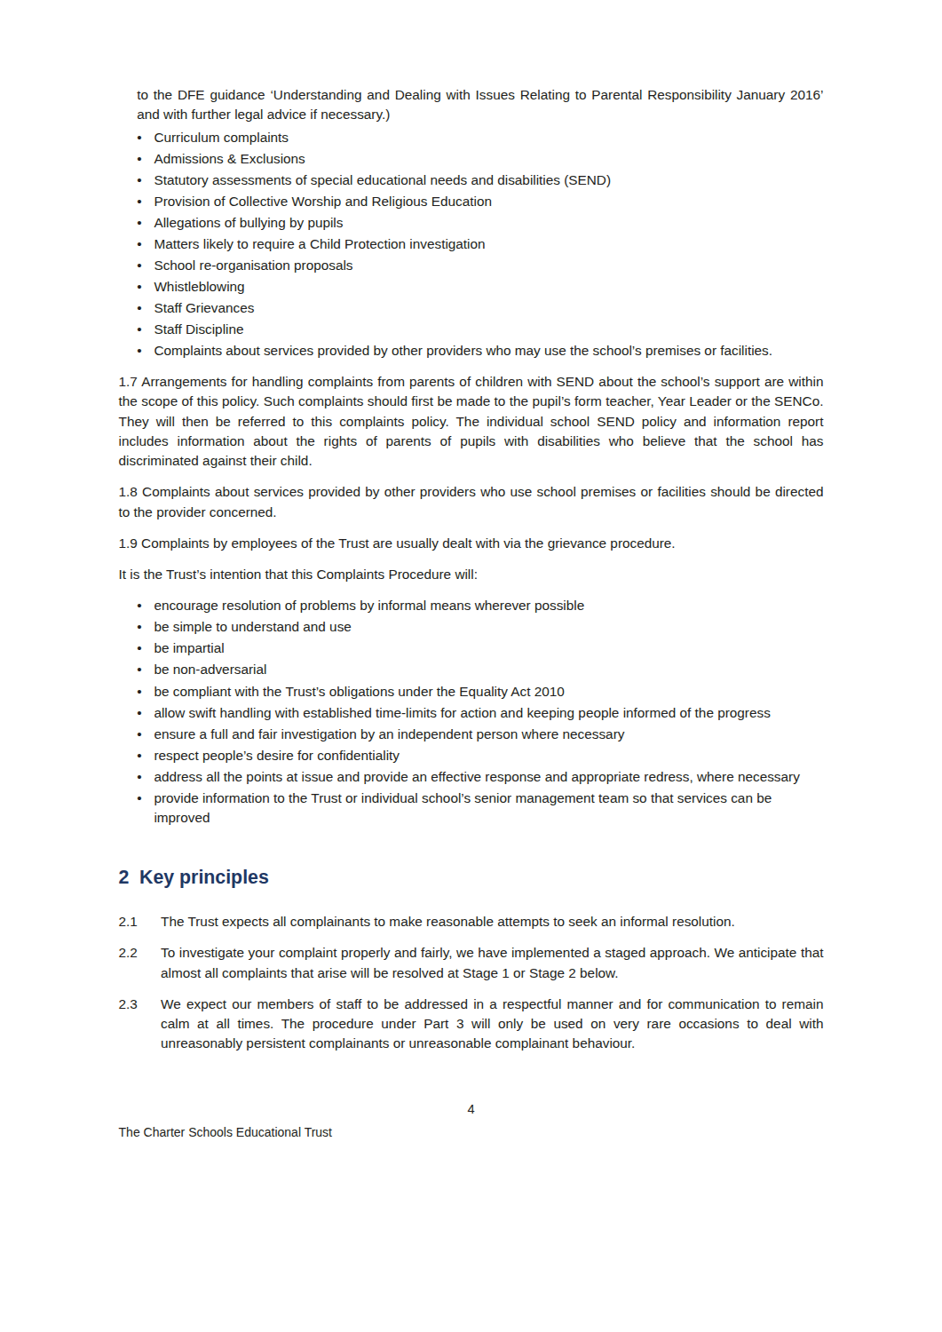to the DFE guidance ‘Understanding and Dealing with Issues Relating to Parental Responsibility January 2016’ and with further legal advice if necessary.)
Curriculum complaints
Admissions & Exclusions
Statutory assessments of special educational needs and disabilities (SEND)
Provision of Collective Worship and Religious Education
Allegations of bullying by pupils
Matters likely to require a Child Protection investigation
School re-organisation proposals
Whistleblowing
Staff Grievances
Staff Discipline
Complaints about services provided by other providers who may use the school’s premises or facilities.
1.7 Arrangements for handling complaints from parents of children with SEND about the school’s support are within the scope of this policy. Such complaints should first be made to the pupil’s form teacher, Year Leader or the SENCo. They will then be referred to this complaints policy. The individual school SEND policy and information report includes information about the rights of parents of pupils with disabilities who believe that the school has discriminated against their child.
1.8 Complaints about services provided by other providers who use school premises or facilities should be directed to the provider concerned.
1.9 Complaints by employees of the Trust are usually dealt with via the grievance procedure.
It is the Trust’s intention that this Complaints Procedure will:
encourage resolution of problems by informal means wherever possible
be simple to understand and use
be impartial
be non-adversarial
be compliant with the Trust’s obligations under the Equality Act 2010
allow swift handling with established time-limits for action and keeping people informed of the progress
ensure a full and fair investigation by an independent person where necessary
respect people’s desire for confidentiality
address all the points at issue and provide an effective response and appropriate redress, where necessary
provide information to the Trust or individual school’s senior management team so that services can be improved
2 Key principles
2.1
The Trust expects all complainants to make reasonable attempts to seek an informal resolution.
2.2
To investigate your complaint properly and fairly, we have implemented a staged approach. We anticipate that almost all complaints that arise will be resolved at Stage 1 or Stage 2 below.
2.3
We expect our members of staff to be addressed in a respectful manner and for communication to remain calm at all times. The procedure under Part 3 will only be used on very rare occasions to deal with unreasonably persistent complainants or unreasonable complainant behaviour.
4
The Charter Schools Educational Trust